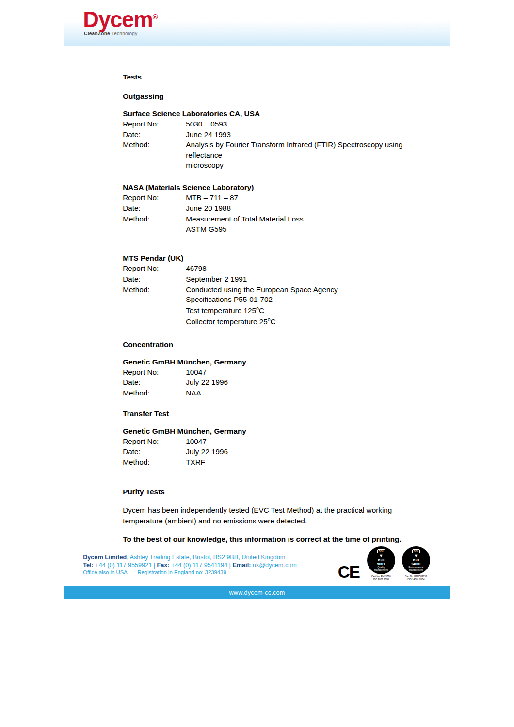Dycem®
CleanZone Technology
Tests
Outgassing
Surface Science Laboratories CA, USA
| Report No: | 5030 – 0593 |
| Date: | June 24 1993 |
| Method: | Analysis by Fourier Transform Infrared (FTIR) Spectroscopy using reflectance microscopy |
NASA (Materials Science Laboratory)
| Report No: | MTB – 711 – 87 |
| Date: | June 20 1988 |
| Method: | Measurement of Total Material Loss ASTM G595 |
MTS Pendar (UK)
| Report No: | 46798 |
| Date: | September 2 1991 |
| Method: | Conducted using the European Space Agency Specifications P55-01-702 Test temperature 125 o C Collector temperature 25 o C |
Concentration
Genetic GmBH München, Germany
| Report No: | 10047 |
| Date: | July 22 1996 |
| Method: | NAA |
Transfer Test
Genetic GmBH München, Germany
| Report No: | 10047 |
| Date: | July 22 1996 |
| Method: | TXRF |
Purity Tests
Dycem has been independently tested (EVC Test Method) at the practical working
temperature (ambient) and no emissions were detected.
To the best of our knowledge, this information is correct at the time of printing.
Dycem Limited, Ashley Trading Estate, Bristol, BS2 9BB, United Kingdom
Tel: +44 (0) 117 9559921 | Fax: +44 (0) 117 9541194 | Email: uk@dycem.com
Office also in USA Registration in England no: 3239439
CE
BSI
▼
ISO
9001
Quality
Management
Cert No. FM33716
ISO 9001:2008
BSI
▼
ISO
14001
Environmental
Management
Cert No. EMS589151
ISO 14001:2004
www.dycem-cc.com